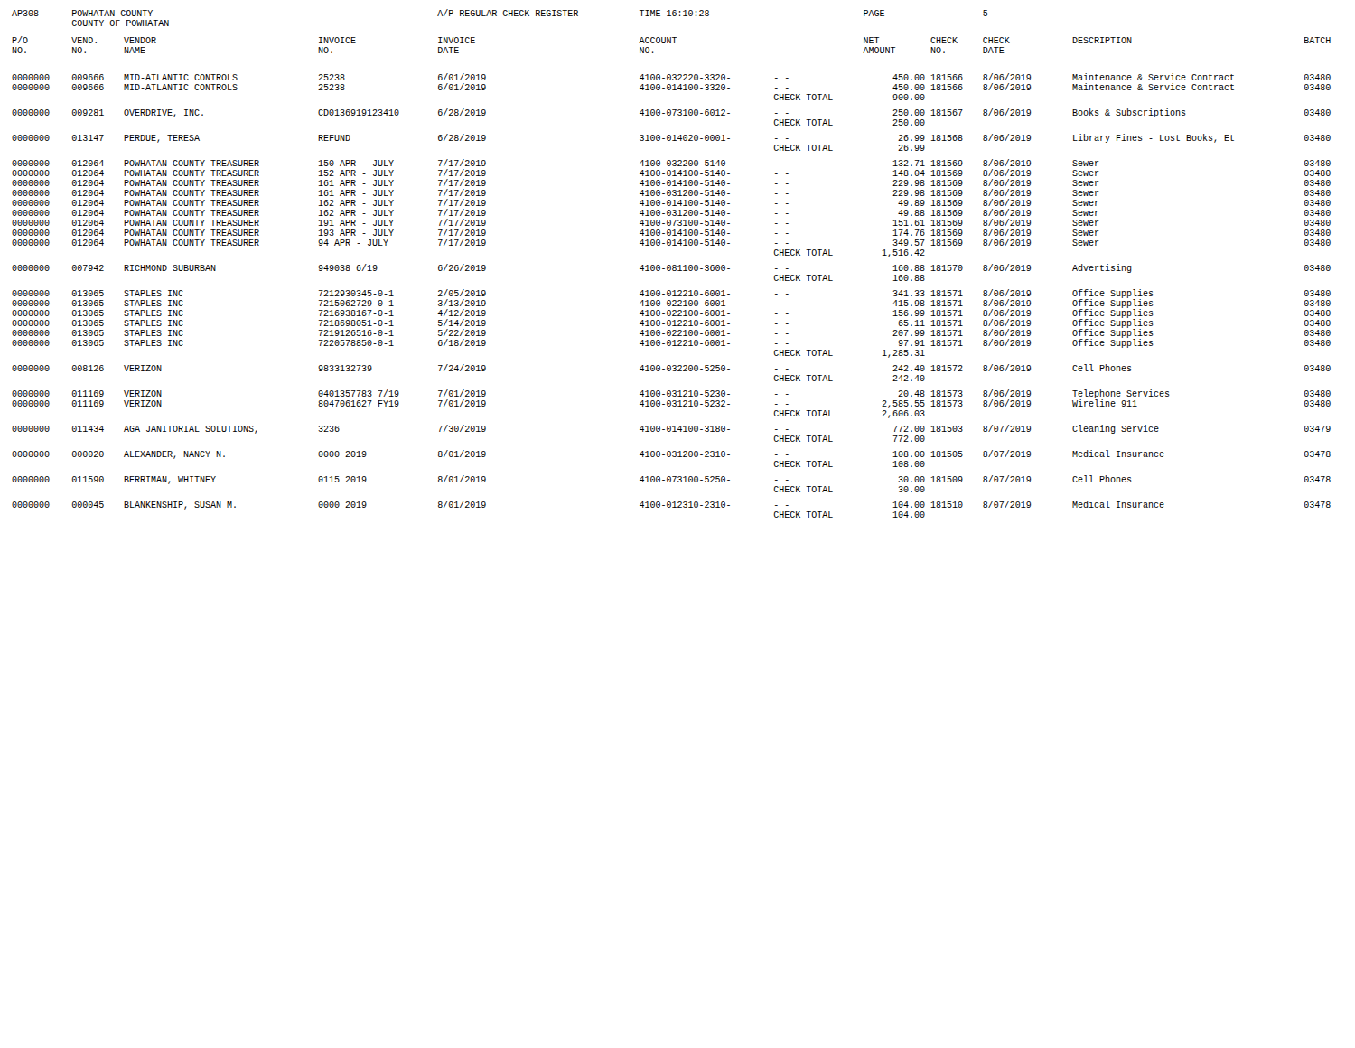| AP308 | POWHATAN COUNTY | A/P REGULAR CHECK REGISTER | TIME-16:10:28 | | PAGE | 5 | | | | |
| | COUNTY OF POWHATAN | | | | | | | | | | |
| P/O | VEND. | VENDOR | INVOICE | INVOICE | ACCOUNT | | NET | CHECK | CHECK | | | DESCRIPTION | BATCH |
| NO. | NO. | NAME | NO. | DATE | NO. | | AMOUNT | NO. | DATE | | | | |
| --- | ----- | ------ | ------- | ------- | ------- | | ------ | ----- | ----- | | | ----------- | ----- |
| 0000000 | 009666 | MID-ATLANTIC CONTROLS | 25238 | 6/01/2019 | 4100-032220-3320- | - - | 450.00 | 181566 | 8/06/2019 | | | Maintenance & Service Contract | 03480 |
| 0000000 | 009666 | MID-ATLANTIC CONTROLS | 25238 | 6/01/2019 | 4100-014100-3320- | - - | 450.00 | 181566 | 8/06/2019 | | | Maintenance & Service Contract | 03480 |
| | | | | | | CHECK TOTAL | 900.00 | | | | | | |
| 0000000 | 009281 | OVERDRIVE, INC. | CD0136919123410 | 6/28/2019 | 4100-073100-6012- | - - | 250.00 | 181567 | 8/06/2019 | | | Books & Subscriptions | 03480 |
| | | | | | | CHECK TOTAL | 250.00 | | | | | | |
| 0000000 | 013147 | PERDUE, TERESA | REFUND | 6/28/2019 | 3100-014020-0001- | - - | 26.99 | 181568 | 8/06/2019 | | | Library Fines - Lost Books, Et | 03480 |
| | | | | | | CHECK TOTAL | 26.99 | | | | | | |
| 0000000 | 012064 | POWHATAN COUNTY TREASURER | 150 APR - JULY | 7/17/2019 | 4100-032200-5140- | - - | 132.71 | 181569 | 8/06/2019 | | | Sewer | 03480 |
| 0000000 | 012064 | POWHATAN COUNTY TREASURER | 152 APR - JULY | 7/17/2019 | 4100-014100-5140- | - - | 148.04 | 181569 | 8/06/2019 | | | Sewer | 03480 |
| 0000000 | 012064 | POWHATAN COUNTY TREASURER | 161 APR - JULY | 7/17/2019 | 4100-014100-5140- | - - | 229.98 | 181569 | 8/06/2019 | | | Sewer | 03480 |
| 0000000 | 012064 | POWHATAN COUNTY TREASURER | 161 APR - JULY | 7/17/2019 | 4100-031200-5140- | - - | 229.98 | 181569 | 8/06/2019 | | | Sewer | 03480 |
| 0000000 | 012064 | POWHATAN COUNTY TREASURER | 162 APR - JULY | 7/17/2019 | 4100-014100-5140- | - - | 49.89 | 181569 | 8/06/2019 | | | Sewer | 03480 |
| 0000000 | 012064 | POWHATAN COUNTY TREASURER | 162 APR - JULY | 7/17/2019 | 4100-031200-5140- | - - | 49.88 | 181569 | 8/06/2019 | | | Sewer | 03480 |
| 0000000 | 012064 | POWHATAN COUNTY TREASURER | 191 APR - JULY | 7/17/2019 | 4100-073100-5140- | - - | 151.61 | 181569 | 8/06/2019 | | | Sewer | 03480 |
| 0000000 | 012064 | POWHATAN COUNTY TREASURER | 193 APR - JULY | 7/17/2019 | 4100-014100-5140- | - - | 174.76 | 181569 | 8/06/2019 | | | Sewer | 03480 |
| 0000000 | 012064 | POWHATAN COUNTY TREASURER | 94 APR - JULY | 7/17/2019 | 4100-014100-5140- | - - | 349.57 | 181569 | 8/06/2019 | | | Sewer | 03480 |
| | | | | | | CHECK TOTAL | 1,516.42 | | | | | | |
| 0000000 | 007942 | RICHMOND SUBURBAN | 949038 6/19 | 6/26/2019 | 4100-081100-3600- | - - | 160.88 | 181570 | 8/06/2019 | | | Advertising | 03480 |
| | | | | | | CHECK TOTAL | 160.88 | | | | | | |
| 0000000 | 013065 | STAPLES INC | 7212930345-0-1 | 2/05/2019 | 4100-012210-6001- | - - | 341.33 | 181571 | 8/06/2019 | | | Office Supplies | 03480 |
| 0000000 | 013065 | STAPLES INC | 7215062729-0-1 | 3/13/2019 | 4100-022100-6001- | - - | 415.98 | 181571 | 8/06/2019 | | | Office Supplies | 03480 |
| 0000000 | 013065 | STAPLES INC | 7216938167-0-1 | 4/12/2019 | 4100-022100-6001- | - - | 156.99 | 181571 | 8/06/2019 | | | Office Supplies | 03480 |
| 0000000 | 013065 | STAPLES INC | 7218698051-0-1 | 5/14/2019 | 4100-012210-6001- | - - | 65.11 | 181571 | 8/06/2019 | | | Office Supplies | 03480 |
| 0000000 | 013065 | STAPLES INC | 7219126516-0-1 | 5/22/2019 | 4100-022100-6001- | - - | 207.99 | 181571 | 8/06/2019 | | | Office Supplies | 03480 |
| 0000000 | 013065 | STAPLES INC | 7220578850-0-1 | 6/18/2019 | 4100-012210-6001- | - - | 97.91 | 181571 | 8/06/2019 | | | Office Supplies | 03480 |
| | | | | | | CHECK TOTAL | 1,285.31 | | | | | | |
| 0000000 | 008126 | VERIZON | 9833132739 | 7/24/2019 | 4100-032200-5250- | - - | 242.40 | 181572 | 8/06/2019 | | | Cell Phones | 03480 |
| | | | | | | CHECK TOTAL | 242.40 | | | | | | |
| 0000000 | 011169 | VERIZON | 0401357783 7/19 | 7/01/2019 | 4100-031210-5230- | - - | 20.48 | 181573 | 8/06/2019 | | | Telephone Services | 03480 |
| 0000000 | 011169 | VERIZON | 8047061627 FY19 | 7/01/2019 | 4100-031210-5232- | - - | 2,585.55 | 181573 | 8/06/2019 | | | Wireline 911 | 03480 |
| | | | | | | CHECK TOTAL | 2,606.03 | | | | | | |
| 0000000 | 011434 | AGA JANITORIAL SOLUTIONS, | 3236 | 7/30/2019 | 4100-014100-3180- | - - | 772.00 | 181503 | 8/07/2019 | | | Cleaning Service | 03479 |
| | | | | | | CHECK TOTAL | 772.00 | | | | | | |
| 0000000 | 000020 | ALEXANDER, NANCY N. | 0000 2019 | 8/01/2019 | 4100-031200-2310- | - - | 108.00 | 181505 | 8/07/2019 | | | Medical Insurance | 03478 |
| | | | | | | CHECK TOTAL | 108.00 | | | | | | |
| 0000000 | 011590 | BERRIMAN, WHITNEY | 0115 2019 | 8/01/2019 | 4100-073100-5250- | - - | 30.00 | 181509 | 8/07/2019 | | | Cell Phones | 03478 |
| | | | | | | CHECK TOTAL | 30.00 | | | | | | |
| 0000000 | 000045 | BLANKENSHIP, SUSAN M. | 0000 2019 | 8/01/2019 | 4100-012310-2310- | - - | 104.00 | 181510 | 8/07/2019 | | | Medical Insurance | 03478 |
| | | | | | | CHECK TOTAL | 104.00 | | | | | | |